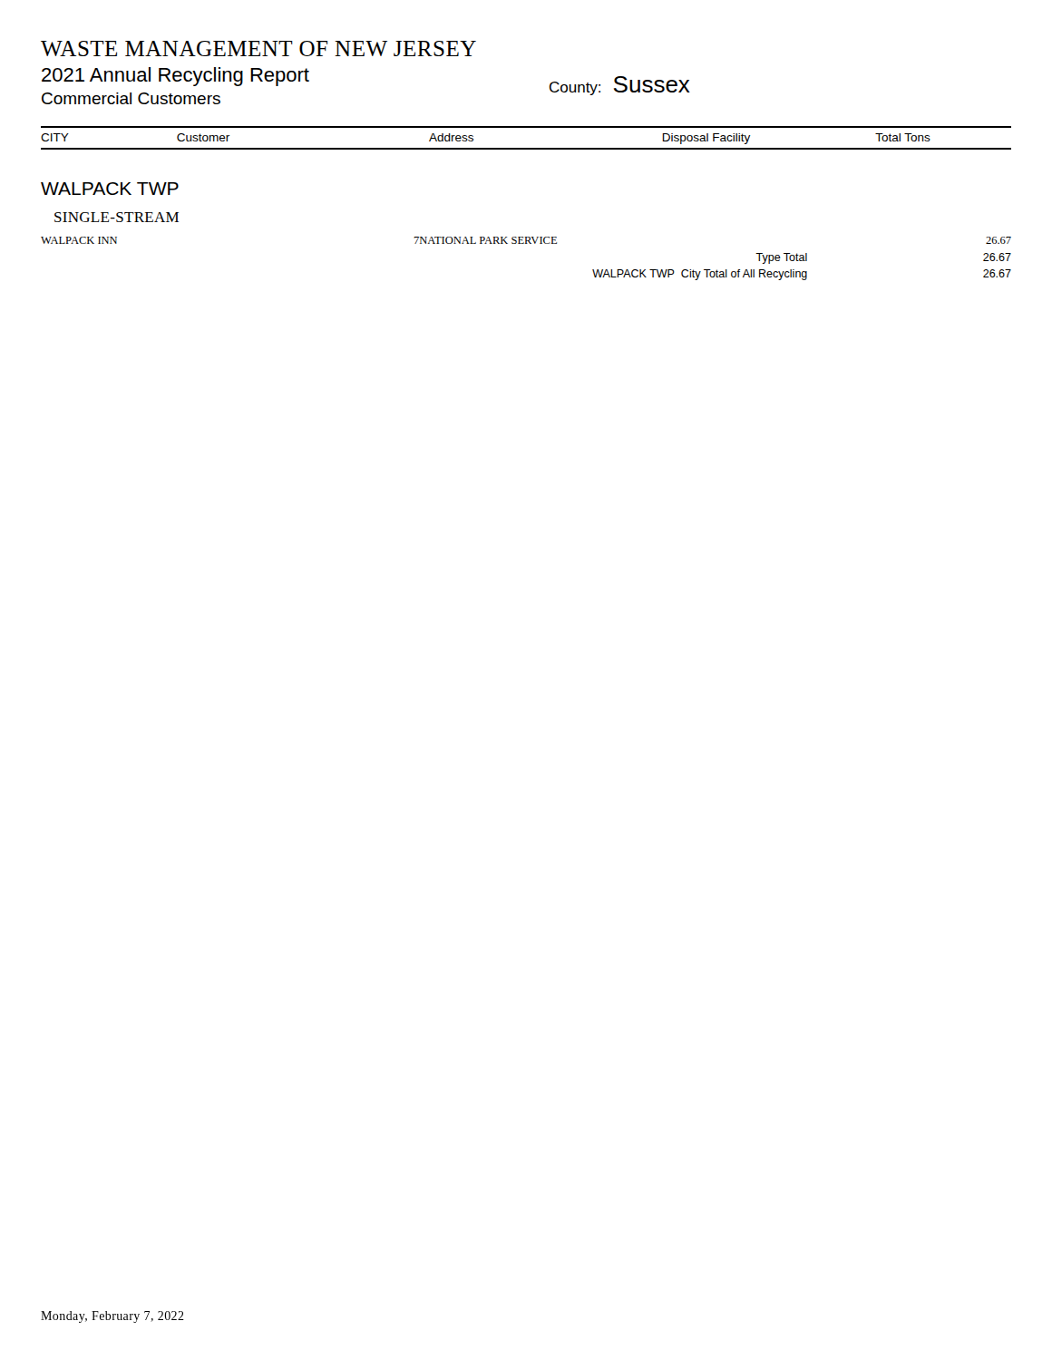WASTE MANAGEMENT OF NEW JERSEY
2021 Annual Recycling Report
Commercial Customers
County: Sussex
| CITY | Customer | Address | Disposal Facility | Total Tons |
| --- | --- | --- | --- | --- |
WALPACK TWP
SINGLE-STREAM
| WALPACK INN | 7 | NATIONAL PARK SERVICE | 26.67 |
| Type Total | 26.67 |
| WALPACK TWP City Total of All Recycling | 26.67 |
Monday, February 7, 2022